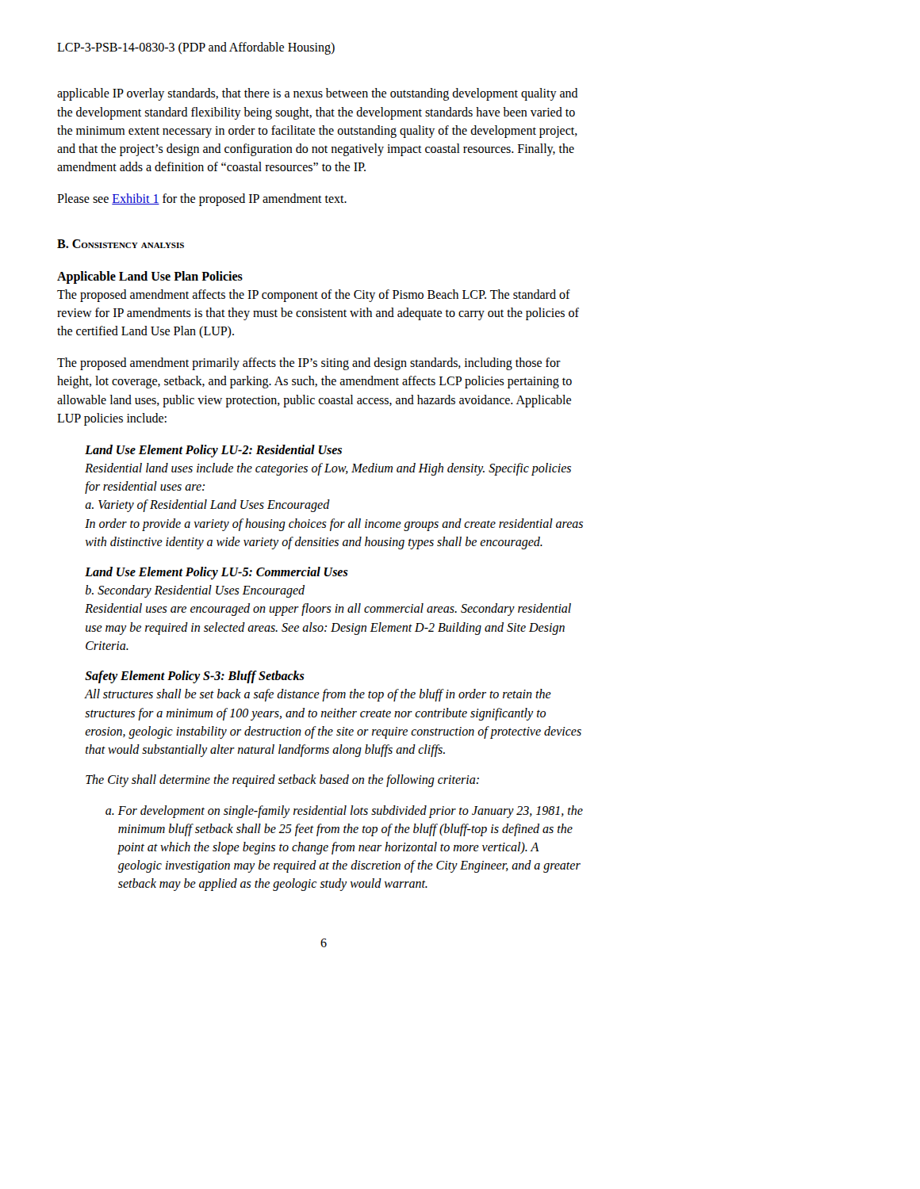LCP-3-PSB-14-0830-3 (PDP and Affordable Housing)
applicable IP overlay standards, that there is a nexus between the outstanding development quality and the development standard flexibility being sought, that the development standards have been varied to the minimum extent necessary in order to facilitate the outstanding quality of the development project, and that the project’s design and configuration do not negatively impact coastal resources. Finally, the amendment adds a definition of “coastal resources” to the IP.
Please see Exhibit 1 for the proposed IP amendment text.
B. Consistency analysis
Applicable Land Use Plan Policies
The proposed amendment affects the IP component of the City of Pismo Beach LCP. The standard of review for IP amendments is that they must be consistent with and adequate to carry out the policies of the certified Land Use Plan (LUP).
The proposed amendment primarily affects the IP’s siting and design standards, including those for height, lot coverage, setback, and parking. As such, the amendment affects LCP policies pertaining to allowable land uses, public view protection, public coastal access, and hazards avoidance. Applicable LUP policies include:
Land Use Element Policy LU-2: Residential Uses
Residential land uses include the categories of Low, Medium and High density. Specific policies for residential uses are:
a. Variety of Residential Land Uses Encouraged
In order to provide a variety of housing choices for all income groups and create residential areas with distinctive identity a wide variety of densities and housing types shall be encouraged.
Land Use Element Policy LU-5: Commercial Uses
b. Secondary Residential Uses Encouraged
Residential uses are encouraged on upper floors in all commercial areas. Secondary residential use may be required in selected areas. See also: Design Element D-2 Building and Site Design Criteria.
Safety Element Policy S-3: Bluff Setbacks
All structures shall be set back a safe distance from the top of the bluff in order to retain the structures for a minimum of 100 years, and to neither create nor contribute significantly to erosion, geologic instability or destruction of the site or require construction of protective devices that would substantially alter natural landforms along bluffs and cliffs.
The City shall determine the required setback based on the following criteria:
For development on single-family residential lots subdivided prior to January 23, 1981, the minimum bluff setback shall be 25 feet from the top of the bluff (bluff-top is defined as the point at which the slope begins to change from near horizontal to more vertical). A geologic investigation may be required at the discretion of the City Engineer, and a greater setback may be applied as the geologic study would warrant.
6